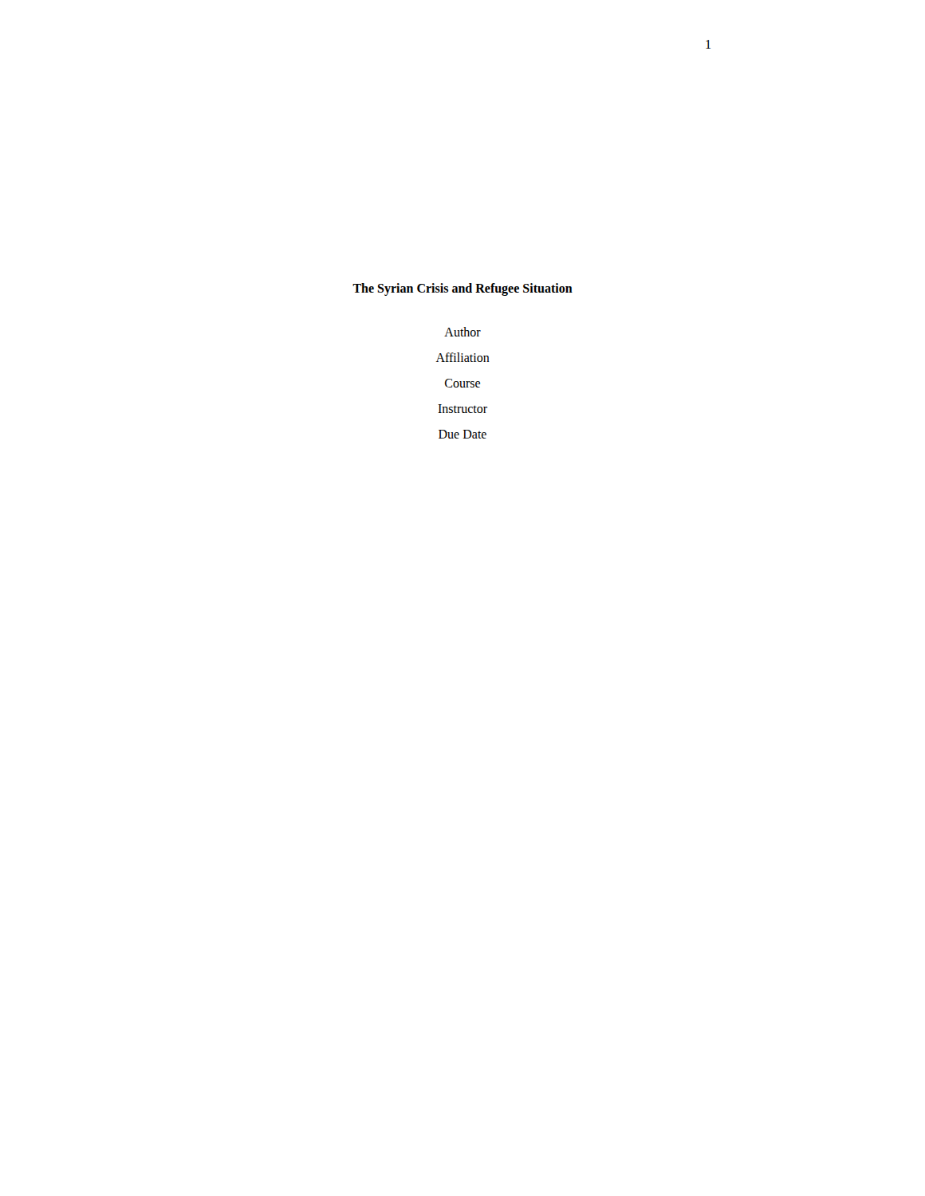1
The Syrian Crisis and Refugee Situation
Author
Affiliation
Course
Instructor
Due Date